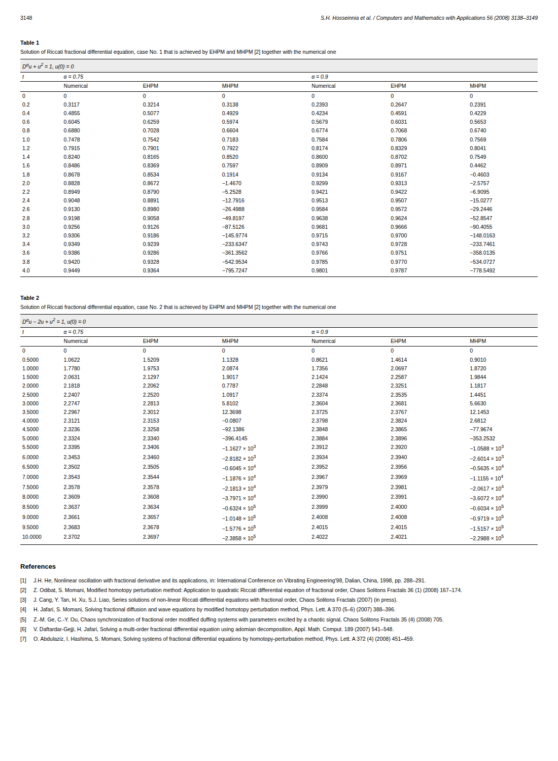3148
S.H. Hosseinnia et al. / Computers and Mathematics with Applications 56 (2008) 3138–3149
Table 1
Solution of Riccati fractional differential equation, case No. 1 that is achieved by EHPM and MHPM [2] together with the numerical one
| D α u + u 2 = 1, u (0) = 0 |
| t | α = 0.75 | | α = 0.9 |
| | Numerical | EHPM | MHPM | | Numerical | EHPM | MHPM |
| 0 | 0 | 0 | 0 | | 0 | 0 | 0 |
| 0.2 | 0.3117 | 0.3214 | 0.3138 | | 0.2393 | 0.2647 | 0.2391 |
| 0.4 | 0.4855 | 0.5077 | 0.4929 | | 0.4234 | 0.4591 | 0.4229 |
| 0.6 | 0.6045 | 0.6259 | 0.5974 | | 0.5679 | 0.6031 | 0.5653 |
| 0.8 | 0.6880 | 0.7028 | 0.6604 | | 0.6774 | 0.7068 | 0.6740 |
| 1.0 | 0.7478 | 0.7542 | 0.7183 | | 0.7584 | 0.7806 | 0.7569 |
| 1.2 | 0.7915 | 0.7901 | 0.7922 | | 0.8174 | 0.8329 | 0.8041 |
| 1.4 | 0.8240 | 0.8165 | 0.8520 | | 0.8600 | 0.8702 | 0.7549 |
| 1.6 | 0.8486 | 0.8369 | 0.7597 | | 0.8909 | 0.8971 | 0.4462 |
| 1.8 | 0.8678 | 0.8534 | 0.1914 | | 0.9134 | 0.9167 | −0.4603 |
| 2.0 | 0.8828 | 0.8672 | −1.4670 | | 0.9299 | 0.9313 | −2.5757 |
| 2.2 | 0.8949 | 0.8790 | −5.2528 | | 0.9421 | 0.9422 | −6.9095 |
| 2.4 | 0.9048 | 0.8891 | −12.7916 | | 0.9513 | 0.9507 | −15.0277 |
| 2.6 | 0.9130 | 0.8980 | −26.4988 | | 0.9584 | 0.9572 | −29.2446 |
| 2.8 | 0.9198 | 0.9058 | −49.8197 | | 0.9638 | 0.9624 | −52.8547 |
| 3.0 | 0.9256 | 0.9126 | −87.5126 | | 0.9681 | 0.9666 | −90.4055 |
| 3.2 | 0.9306 | 0.9186 | −145.9774 | | 0.9715 | 0.9700 | −148.0163 |
| 3.4 | 0.9349 | 0.9239 | −233.6347 | | 0.9743 | 0.9728 | −233.7461 |
| 3.6 | 0.9386 | 0.9286 | −361.3562 | | 0.9766 | 0.9751 | −358.0135 |
| 3.8 | 0.9420 | 0.9328 | −542.9534 | | 0.9785 | 0.9770 | −534.0727 |
| 4.0 | 0.9449 | 0.9364 | −795.7247 | | 0.9801 | 0.9787 | −778.5492 |
Table 2
Solution of Riccati fractional differential equation, case No. 2 that is achieved by EHPM and MHPM [2] together with the numerical one
| D α u − 2 u + u 2 = 1, u (0) = 0 |
| t | α = 0.75 | | α = 0.9 |
| | Numerical | EHPM | MHPM | | Numerical | EHPM | MHPM |
| 0 | 0 | 0 | 0 | | 0 | 0 | 0 |
| 0.5000 | 1.0622 | 1.5209 | 1.1328 | | 0.8621 | 1.4614 | 0.9010 |
| 1.0000 | 1.7780 | 1.9753 | 2.0874 | | 1.7356 | 2.0697 | 1.8720 |
| 1.5000 | 2.0631 | 2.1297 | 1.9017 | | 2.1424 | 2.2587 | 1.9844 |
| 2.0000 | 2.1818 | 2.2062 | 0.7787 | | 2.2848 | 2.3251 | 1.1817 |
| 2.5000 | 2.2407 | 2.2520 | 1.0917 | | 2.3374 | 2.3535 | 1.4451 |
| 3.0000 | 2.2747 | 2.2813 | 5.8102 | | 2.3604 | 2.3681 | 5.6630 |
| 3.5000 | 2.2967 | 2.3012 | 12.3698 | | 2.3725 | 2.3767 | 12.1453 |
| 4.0000 | 2.3121 | 2.3153 | −0.0807 | | 2.3798 | 2.3824 | 2.6812 |
| 4.5000 | 2.3236 | 2.3258 | −92.1386 | | 2.3848 | 2.3865 | −77.9674 |
| 5.0000 | 2.3324 | 2.3340 | −396.4145 | | 2.3884 | 2.3896 | −353.2532 |
| 5.5000 | 2.3395 | 2.3406 | −1.1627 × 10 3 | | 2.3912 | 2.3920 | −1.0588 × 10 3 |
| 6.0000 | 2.3453 | 2.3460 | −2.8182 × 10 3 | | 2.3934 | 2.3940 | −2.6014 × 10 3 |
| 6.5000 | 2.3502 | 2.3505 | −0.6045 × 10 4 | | 2.3952 | 2.3956 | −0.5635 × 10 4 |
| 7.0000 | 2.3543 | 2.3544 | −1.1876 × 10 4 | | 2.3967 | 2.3969 | −1.1155 × 10 4 |
| 7.5000 | 2.3578 | 2.3578 | −2.1813 × 10 4 | | 2.3979 | 2.3981 | −2.0617 × 10 4 |
| 8.0000 | 2.3609 | 2.3608 | −3.7971 × 10 4 | | 2.3990 | 2.3991 | −3.6072 × 10 4 |
| 8.5000 | 2.3637 | 2.3634 | −0.6324 × 10 5 | | 2.3999 | 2.4000 | −0.6034 × 10 5 |
| 9.0000 | 2.3661 | 2.3657 | −1.0148 × 10 5 | | 2.4008 | 2.4008 | −0.9719 × 10 5 |
| 9.5000 | 2.3683 | 2.3678 | −1.5776 × 10 5 | | 2.4015 | 2.4015 | −1.5157 × 10 5 |
| 10.0000 | 2.3702 | 2.3697 | −2.3858 × 10 5 | | 2.4022 | 2.4021 | −2.2988 × 10 5 |
References
[1] J.H. He, Nonlinear oscillation with fractional derivative and its applications, in: International Conference on Vibrating Engineering'98, Dalian, China, 1998, pp. 288–291.
[2] Z. Odibat, S. Momani, Modified homotopy perturbation method: Application to quadratic Riccati differential equation of fractional order, Chaos Solitons Fractals 36 (1) (2008) 167–174.
[3] J. Cang, Y. Tan, H. Xu, S.J. Liao, Series solutions of non-linear Riccati differential equations with fractional order, Chaos Solitons Fractals (2007) (in press).
[4] H. Jafari, S. Momani, Solving fractional diffusion and wave equations by modified homotopy perturbation method, Phys. Lett. A 370 (5–6) (2007) 388–396.
[5] Z.-M. Ge, C.-Y. Ou, Chaos synchronization of fractional order modified duffing systems with parameters excited by a chaotic signal, Chaos Solitons Fractals 35 (4) (2008) 705.
[6] V. Daftardar-Gejji, H. Jafari, Solving a multi-order fractional differential equation using adomian decomposition, Appl. Math. Comput. 189 (2007) 541–548.
[7] O. Abdulaziz, I. Hashima, S. Momani, Solving systems of fractional differential equations by homotopy-perturbation method, Phys. Lett. A 372 (4) (2008) 451–459.